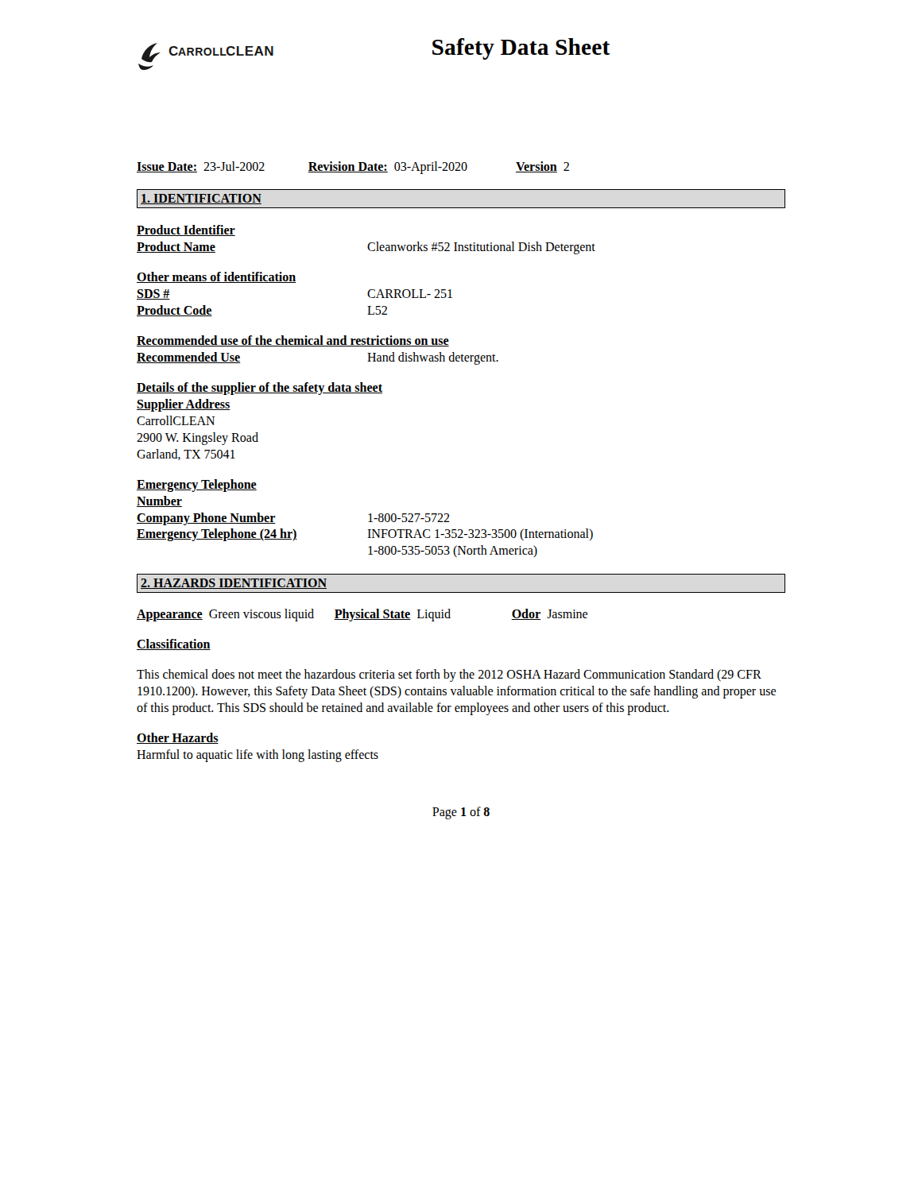C ARROLL CLEAN
Safety Data Sheet
Issue Date: 23-Jul-2002 Revision Date: 03-April-2020 Version 2
1. IDENTIFICATION
Product Identifier
Product Name Cleanworks #52 Institutional Dish Detergent
Other means of identification
SDS #CARROLL- 251
Product Code L52
Recommended use of the chemical and restrictions on use
Recommended Use Hand dishwash detergent.
Details of the supplier of the safety data sheet
Supplier Address
CarrollCLEAN
2900 W. Kingsley Road
Garland, TX 75041
Emergency Telephone
Number
Company Phone Number 1-800-527-5722
Emergency Telephone (24 hr) INFOTRAC 1-352-323-3500 (International)
1-800-535-5053 (North America)
2. HAZARDS IDENTIFICATION
Appearance Green viscous liquid Physical State Liquid Odor Jasmine
Classification
This chemical does not meet the hazardous criteria set forth by the 2012 OSHA Hazard Communication Standard (29 CFR 1910.1200). However, this Safety Data Sheet (SDS) contains valuable information critical to the safe handling and proper use of this product. This SDS should be retained and available for employees and other users of this product.
Other Hazards
Harmful to aquatic life with long lasting effects
Page 1 of 8